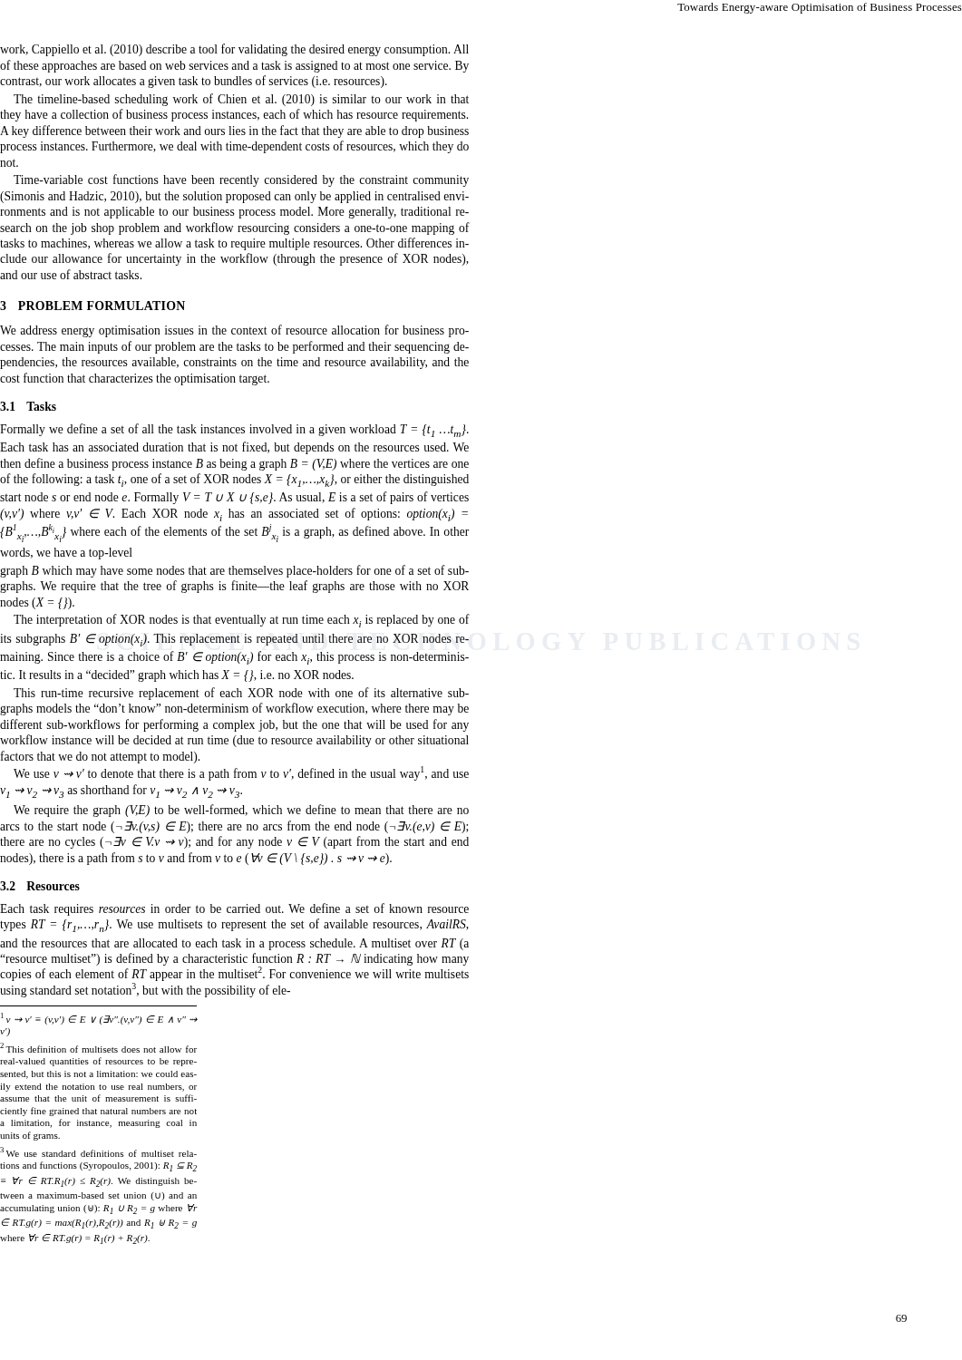SCIENCE AND TECHNOLOGY PUBLICATIONS
Towards Energy-aware Optimisation of Business Processes
work, Cappiello et al. (2010) describe a tool for validating the desired energy consumption. All of these approaches are based on web services and a task is assigned to at most one service. By contrast, our work allocates a given task to bundles of services (i.e. resources).
The timeline-based scheduling work of Chien et al. (2010) is similar to our work in that they have a collection of business process instances, each of which has resource requirements. A key difference between their work and ours lies in the fact that they are able to drop business process instances. Furthermore, we deal with time-dependent costs of resources, which they do not.
Time-variable cost functions have been recently considered by the constraint community (Simonis and Hadzic, 2010), but the solution proposed can only be applied in centralised environments and is not applicable to our business process model. More generally, traditional research on the job shop problem and workflow resourcing considers a one-to-one mapping of tasks to machines, whereas we allow a task to require multiple resources. Other differences include our allowance for uncertainty in the workflow (through the presence of XOR nodes), and our use of abstract tasks.
3 PROBLEM FORMULATION
We address energy optimisation issues in the context of resource allocation for business processes. The main inputs of our problem are the tasks to be performed and their sequencing dependencies, the resources available, constraints on the time and resource availability, and the cost function that characterizes the optimisation target.
3.1 Tasks
Formally we define a set of all the task instances involved in a given workload T = {t1 …tm}. Each task has an associated duration that is not fixed, but depends on the resources used. We then define a business process instance B as being a graph B = (V,E) where the vertices are one of the following: a task ti, one of a set of XOR nodes X = {x1,…,xk}, or either the distinguished start node s or end node e. Formally V = T ∪ X ∪ {s,e}. As usual, E is a set of pairs of vertices (v,v′) where v,v′ ∈ V. Each XOR node xi has an associated set of options: option(xi) = {B1xi,…,Bkixi} where each of the elements of the set Bjxi is a graph, as defined above. In other words, we have a top-level
graph B which may have some nodes that are themselves place-holders for one of a set of sub-graphs. We require that the tree of graphs is finite—the leaf graphs are those with no XOR nodes (X = {}).
The interpretation of XOR nodes is that eventually at run time each xi is replaced by one of its subgraphs B′ ∈ option(xi). This replacement is repeated until there are no XOR nodes remaining. Since there is a choice of B′ ∈ option(xi) for each xi, this process is non-deterministic. It results in a “decided” graph which has X = {}, i.e. no XOR nodes.
This run-time recursive replacement of each XOR node with one of its alternative subgraphs models the “don’t know” non-determinism of workflow execution, where there may be different sub-workflows for performing a complex job, but the one that will be used for any workflow instance will be decided at run time (due to resource availability or other situational factors that we do not attempt to model).
We use v ⇝ v′ to denote that there is a path from v to v′, defined in the usual way1, and use v1 ⇝ v2 ⇝ v3 as shorthand for v1 ⇝ v2 ∧ v2 ⇝ v3.
We require the graph (V,E) to be well-formed, which we define to mean that there are no arcs to the start node (¬∃v.(v,s) ∈ E); there are no arcs from the end node (¬∃v.(e,v) ∈ E); there are no cycles (¬∃v ∈ V.v ⇝ v); and for any node v ∈ V (apart from the start and end nodes), there is a path from s to v and from v to e (∀v ∈ (V \ {s,e}) . s ⇝ v ⇝ e).
3.2 Resources
Each task requires resources in order to be carried out. We define a set of known resource types RT = {r1,…,rn}. We use multisets to represent the set of available resources, AvailRS, and the resources that are allocated to each task in a process schedule. A multiset over RT (a “resource multiset”) is defined by a characteristic function R : RT → ℕ indicating how many copies of each element of RT appear in the multiset2. For convenience we will write multisets using standard set notation3, but with the possibility of ele-
1 v ⇝ v′ ≡ (v,v′) ∈ E ∨ (∃v″.(v,v″) ∈ E ∧ v″ ⇝ v′)
2 This definition of multisets does not allow for real-valued quantities of resources to be represented, but this is not a limitation: we could easily extend the notation to use real numbers, or assume that the unit of measurement is sufficiently fine grained that natural numbers are not a limitation, for instance, measuring coal in units of grams.
3 We use standard definitions of multiset relations and functions (Syropoulos, 2001): R1 ⊆ R2 ≡ ∀r ∈ RT.R1(r) ≤ R2(r). We distinguish between a maximum-based set union (∪) and an accumulating union (⊎): R1 ∪ R2 = g where ∀r ∈ RT.g(r) = max(R1(r),R2(r)) and R1 ⊎ R2 = g where ∀r ∈ RT.g(r) = R1(r) + R2(r).
69